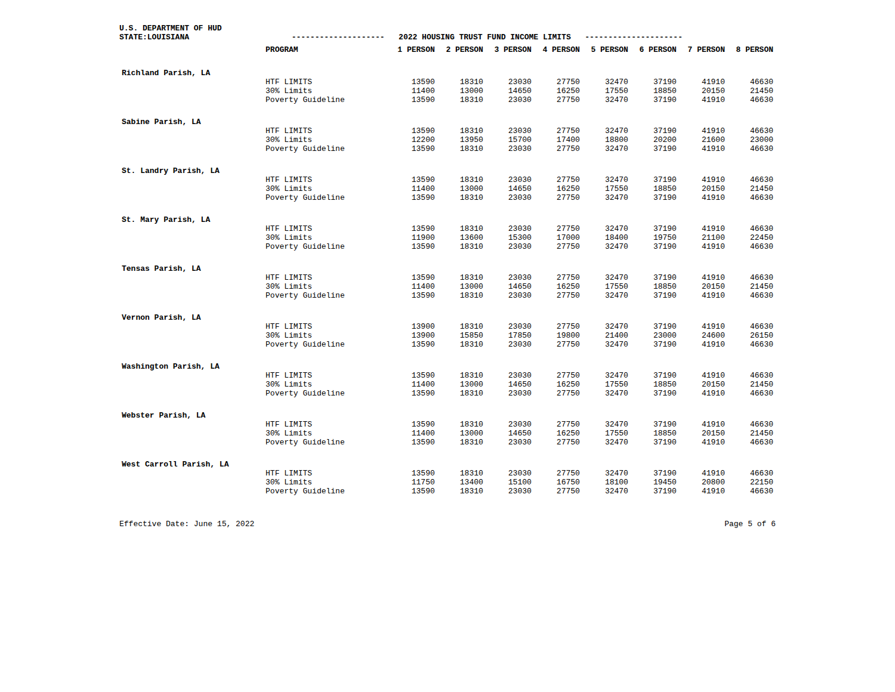U.S. DEPARTMENT OF HUD
STATE:LOUISIANA -------------------- 2022 HOUSING TRUST FUND INCOME LIMITS ---------------------
| | PROGRAM | 1 PERSON | 2 PERSON | 3 PERSON | 4 PERSON | 5 PERSON | 6 PERSON | 7 PERSON | 8 PERSON |
| --- | --- | --- | --- | --- | --- | --- | --- | --- | --- |
| Richland Parish, LA | | | | | | | | | |
| | HTF LIMITS | 13590 | 18310 | 23030 | 27750 | 32470 | 37190 | 41910 | 46630 |
| | 30% Limits | 11400 | 13000 | 14650 | 16250 | 17550 | 18850 | 20150 | 21450 |
| | Poverty Guideline | 13590 | 18310 | 23030 | 27750 | 32470 | 37190 | 41910 | 46630 |
| Sabine Parish, LA | | | | | | | | | |
| | HTF LIMITS | 13590 | 18310 | 23030 | 27750 | 32470 | 37190 | 41910 | 46630 |
| | 30% Limits | 12200 | 13950 | 15700 | 17400 | 18800 | 20200 | 21600 | 23000 |
| | Poverty Guideline | 13590 | 18310 | 23030 | 27750 | 32470 | 37190 | 41910 | 46630 |
| St. Landry Parish, LA | | | | | | | | | |
| | HTF LIMITS | 13590 | 18310 | 23030 | 27750 | 32470 | 37190 | 41910 | 46630 |
| | 30% Limits | 11400 | 13000 | 14650 | 16250 | 17550 | 18850 | 20150 | 21450 |
| | Poverty Guideline | 13590 | 18310 | 23030 | 27750 | 32470 | 37190 | 41910 | 46630 |
| St. Mary Parish, LA | | | | | | | | | |
| | HTF LIMITS | 13590 | 18310 | 23030 | 27750 | 32470 | 37190 | 41910 | 46630 |
| | 30% Limits | 11900 | 13600 | 15300 | 17000 | 18400 | 19750 | 21100 | 22450 |
| | Poverty Guideline | 13590 | 18310 | 23030 | 27750 | 32470 | 37190 | 41910 | 46630 |
| Tensas Parish, LA | | | | | | | | | |
| | HTF LIMITS | 13590 | 18310 | 23030 | 27750 | 32470 | 37190 | 41910 | 46630 |
| | 30% Limits | 11400 | 13000 | 14650 | 16250 | 17550 | 18850 | 20150 | 21450 |
| | Poverty Guideline | 13590 | 18310 | 23030 | 27750 | 32470 | 37190 | 41910 | 46630 |
| Vernon Parish, LA | | | | | | | | | |
| | HTF LIMITS | 13900 | 18310 | 23030 | 27750 | 32470 | 37190 | 41910 | 46630 |
| | 30% Limits | 13900 | 15850 | 17850 | 19800 | 21400 | 23000 | 24600 | 26150 |
| | Poverty Guideline | 13590 | 18310 | 23030 | 27750 | 32470 | 37190 | 41910 | 46630 |
| Washington Parish, LA | | | | | | | | | |
| | HTF LIMITS | 13590 | 18310 | 23030 | 27750 | 32470 | 37190 | 41910 | 46630 |
| | 30% Limits | 11400 | 13000 | 14650 | 16250 | 17550 | 18850 | 20150 | 21450 |
| | Poverty Guideline | 13590 | 18310 | 23030 | 27750 | 32470 | 37190 | 41910 | 46630 |
| Webster Parish, LA | | | | | | | | | |
| | HTF LIMITS | 13590 | 18310 | 23030 | 27750 | 32470 | 37190 | 41910 | 46630 |
| | 30% Limits | 11400 | 13000 | 14650 | 16250 | 17550 | 18850 | 20150 | 21450 |
| | Poverty Guideline | 13590 | 18310 | 23030 | 27750 | 32470 | 37190 | 41910 | 46630 |
| West Carroll Parish, LA | | | | | | | | | |
| | HTF LIMITS | 13590 | 18310 | 23030 | 27750 | 32470 | 37190 | 41910 | 46630 |
| | 30% Limits | 11750 | 13400 | 15100 | 16750 | 18100 | 19450 | 20800 | 22150 |
| | Poverty Guideline | 13590 | 18310 | 23030 | 27750 | 32470 | 37190 | 41910 | 46630 |
Effective Date: June 15, 2022
Page 5 of 6